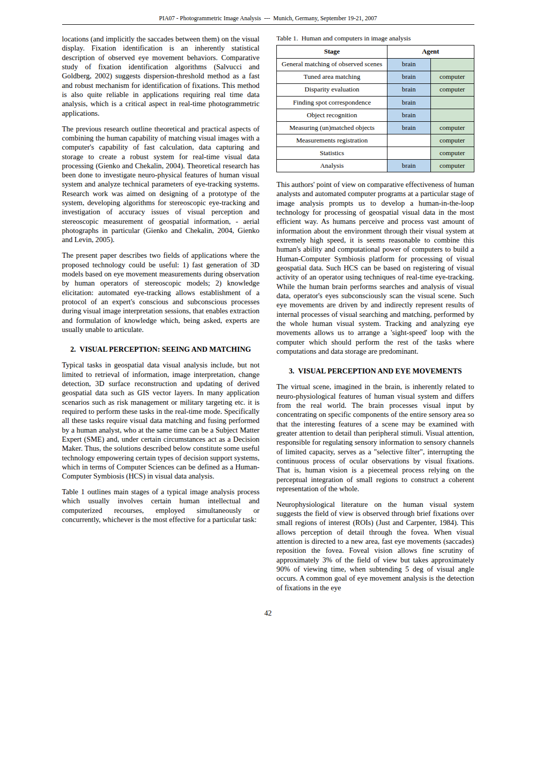PIA07 - Photogrammetric Image Analysis --- Munich, Germany, September 19-21, 2007
locations (and implicitly the saccades between them) on the visual display. Fixation identification is an inherently statistical description of observed eye movement behaviors. Comparative study of fixation identification algorithms (Salvucci and Goldberg, 2002) suggests dispersion-threshold method as a fast and robust mechanism for identification of fixations. This method is also quite reliable in applications requiring real time data analysis, which is a critical aspect in real-time photogrammetric applications.
The previous research outline theoretical and practical aspects of combining the human capability of matching visual images with a computer's capability of fast calculation, data capturing and storage to create a robust system for real-time visual data processing (Gienko and Chekalin, 2004). Theoretical research has been done to investigate neuro-physical features of human visual system and analyze technical parameters of eye-tracking systems. Research work was aimed on designing of a prototype of the system, developing algorithms for stereoscopic eye-tracking and investigation of accuracy issues of visual perception and stereoscopic measurement of geospatial information, - aerial photographs in particular (Gienko and Chekalin, 2004, Gienko and Levin, 2005).
The present paper describes two fields of applications where the proposed technology could be useful: 1) fast generation of 3D models based on eye movement measurements during observation by human operators of stereoscopic models; 2) knowledge elicitation: automated eye-tracking allows establishment of a protocol of an expert's conscious and subconscious processes during visual image interpretation sessions, that enables extraction and formulation of knowledge which, being asked, experts are usually unable to articulate.
2. Visual Perception: Seeing and Matching
Typical tasks in geospatial data visual analysis include, but not limited to retrieval of information, image interpretation, change detection, 3D surface reconstruction and updating of derived geospatial data such as GIS vector layers. In many application scenarios such as risk management or military targeting etc. it is required to perform these tasks in the real-time mode. Specifically all these tasks require visual data matching and fusing performed by a human analyst, who at the same time can be a Subject Matter Expert (SME) and, under certain circumstances act as a Decision Maker. Thus, the solutions described below constitute some useful technology empowering certain types of decision support systems, which in terms of Computer Sciences can be defined as a Human-Computer Symbiosis (HCS) in visual data analysis.
Table 1 outlines main stages of a typical image analysis process which usually involves certain human intellectual and computerized recourses, employed simultaneously or concurrently, whichever is the most effective for a particular task:
Table 1. Human and computers in image analysis
| Stage | Agent |
| --- | --- |
| General matching of observed scenes | brain | |
| Tuned area matching | brain | computer |
| Disparity evaluation | brain | computer |
| Finding spot correspondence | brain | |
| Object recognition | brain | |
| Measuring (un)matched objects | brain | computer |
| Measurements registration | | computer |
| Statistics | | computer |
| Analysis | brain | computer |
This authors' point of view on comparative effectiveness of human analysts and automated computer programs at a particular stage of image analysis prompts us to develop a human-in-the-loop technology for processing of geospatial visual data in the most efficient way. As humans perceive and process vast amount of information about the environment through their visual system at extremely high speed, it is seems reasonable to combine this human's ability and computational power of computers to build a Human-Computer Symbiosis platform for processing of visual geospatial data. Such HCS can be based on registering of visual activity of an operator using techniques of real-time eye-tracking. While the human brain performs searches and analysis of visual data, operator's eyes subconsciously scan the visual scene. Such eye movements are driven by and indirectly represent results of internal processes of visual searching and matching, performed by the whole human visual system. Tracking and analyzing eye movements allows us to arrange a 'sight-speed' loop with the computer which should perform the rest of the tasks where computations and data storage are predominant.
3. Visual Perception and Eye Movements
The virtual scene, imagined in the brain, is inherently related to neuro-physiological features of human visual system and differs from the real world. The brain processes visual input by concentrating on specific components of the entire sensory area so that the interesting features of a scene may be examined with greater attention to detail than peripheral stimuli. Visual attention, responsible for regulating sensory information to sensory channels of limited capacity, serves as a "selective filter", interrupting the continuous process of ocular observations by visual fixations. That is, human vision is a piecemeal process relying on the perceptual integration of small regions to construct a coherent representation of the whole.
Neurophysiological literature on the human visual system suggests the field of view is observed through brief fixations over small regions of interest (ROIs) (Just and Carpenter, 1984). This allows perception of detail through the fovea. When visual attention is directed to a new area, fast eye movements (saccades) reposition the fovea. Foveal vision allows fine scrutiny of approximately 3% of the field of view but takes approximately 90% of viewing time, when subtending 5 deg of visual angle occurs. A common goal of eye movement analysis is the detection of fixations in the eye
42